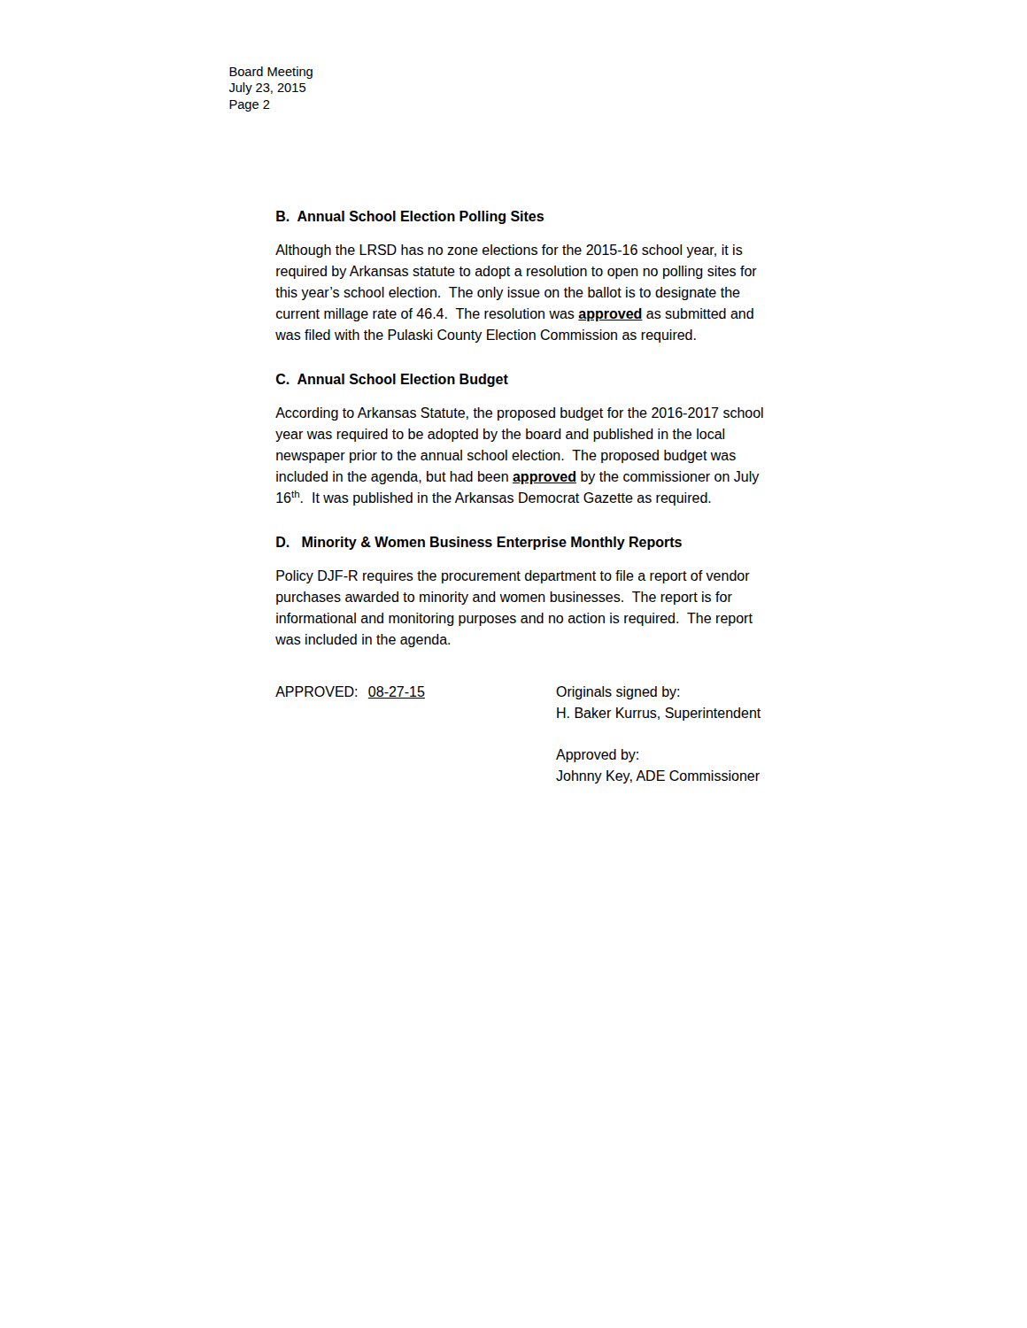Board Meeting
July 23, 2015
Page 2
B. Annual School Election Polling Sites
Although the LRSD has no zone elections for the 2015-16 school year, it is required by Arkansas statute to adopt a resolution to open no polling sites for this year’s school election. The only issue on the ballot is to designate the current millage rate of 46.4. The resolution was approved as submitted and was filed with the Pulaski County Election Commission as required.
C. Annual School Election Budget
According to Arkansas Statute, the proposed budget for the 2016-2017 school year was required to be adopted by the board and published in the local newspaper prior to the annual school election. The proposed budget was included in the agenda, but had been approved by the commissioner on July 16th. It was published in the Arkansas Democrat Gazette as required.
D. Minority & Women Business Enterprise Monthly Reports
Policy DJF-R requires the procurement department to file a report of vendor purchases awarded to minority and women businesses. The report is for informational and monitoring purposes and no action is required. The report was included in the agenda.
APPROVED: 08-27-15
Originals signed by:
H. Baker Kurrus, Superintendent
Approved by:
Johnny Key, ADE Commissioner